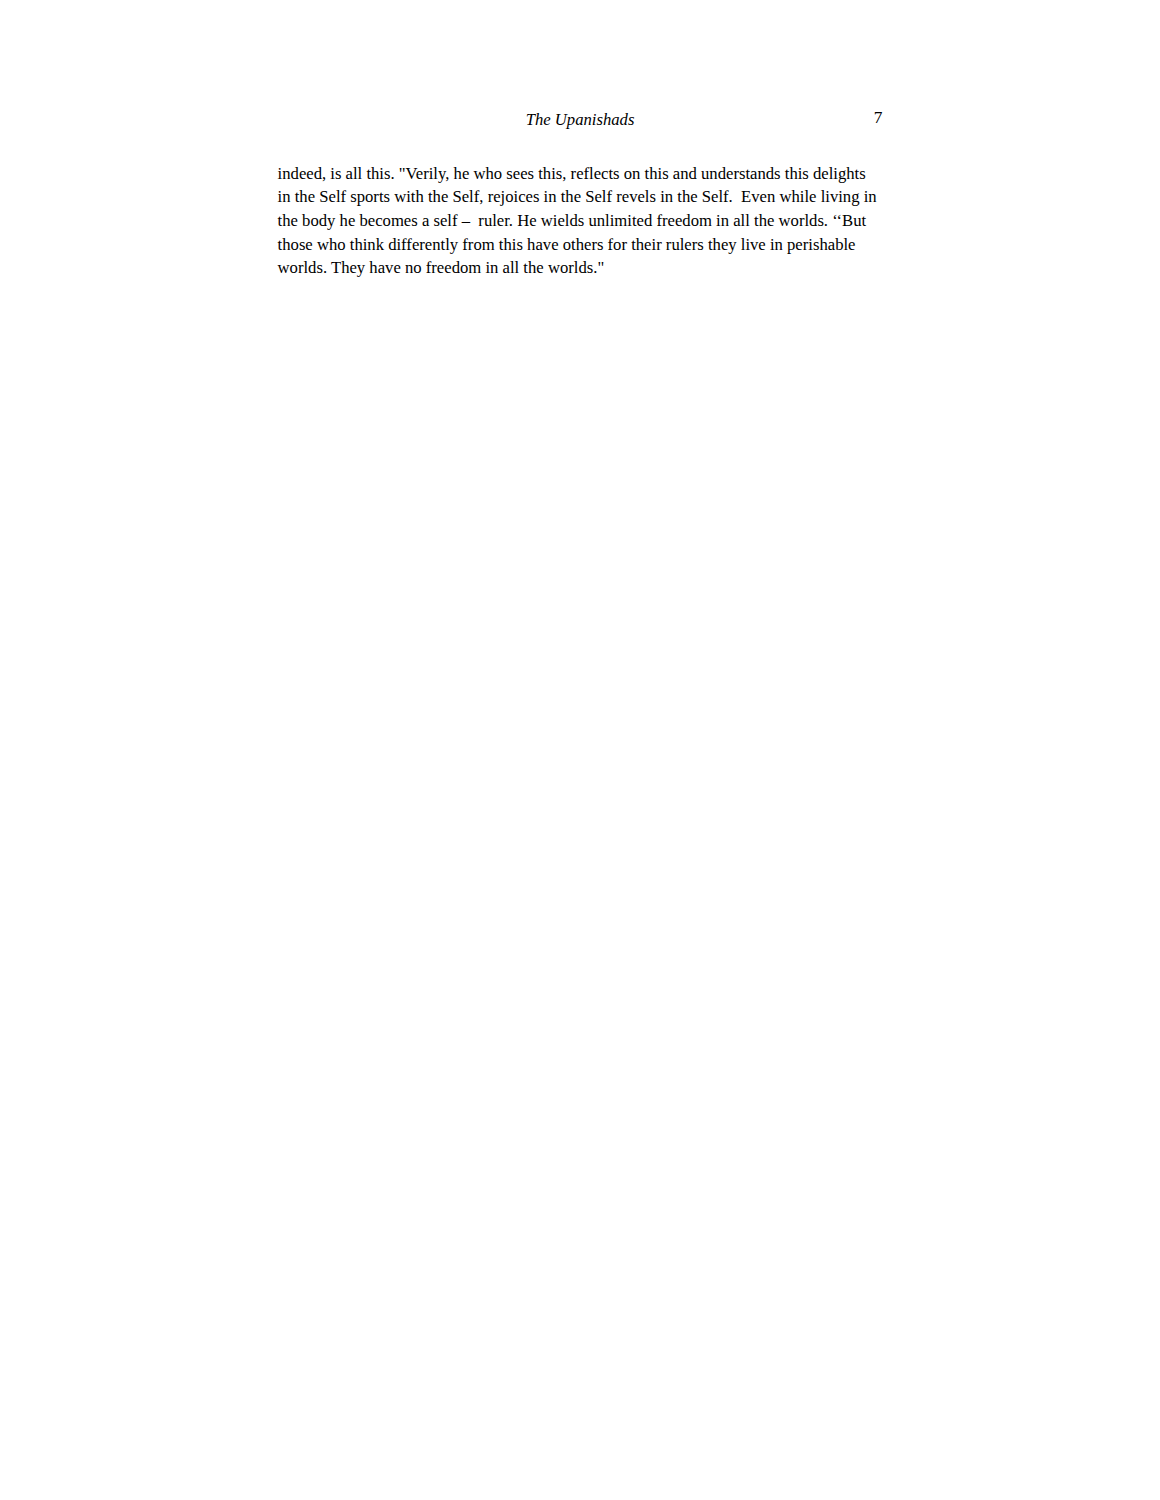The Upanishads 7
indeed, is all this. "Verily, he who sees this, reflects on this and understands this delights in the Self sports with the Self, rejoices in the Self revels in the Self. Even while living in the body he becomes a self – ruler. He wields unlimited freedom in all the worlds. ‘‘But those who think differently from this have others for their rulers they live in perishable worlds. They have no freedom in all the worlds."